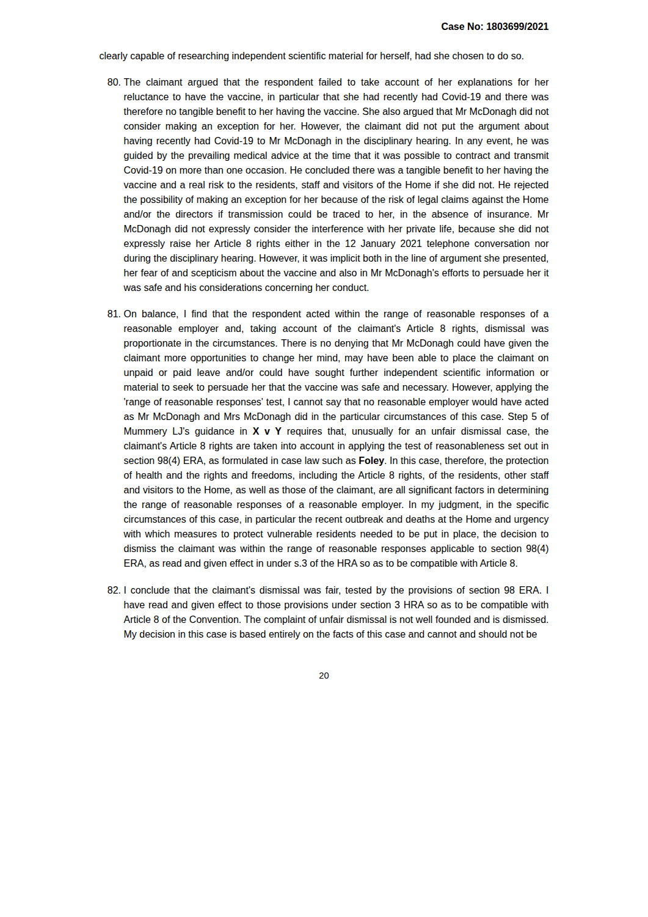Case No: 1803699/2021
clearly capable of researching independent scientific material for herself, had she chosen to do so.
The claimant argued that the respondent failed to take account of her explanations for her reluctance to have the vaccine, in particular that she had recently had Covid-19 and there was therefore no tangible benefit to her having the vaccine. She also argued that Mr McDonagh did not consider making an exception for her. However, the claimant did not put the argument about having recently had Covid-19 to Mr McDonagh in the disciplinary hearing. In any event, he was guided by the prevailing medical advice at the time that it was possible to contract and transmit Covid-19 on more than one occasion. He concluded there was a tangible benefit to her having the vaccine and a real risk to the residents, staff and visitors of the Home if she did not. He rejected the possibility of making an exception for her because of the risk of legal claims against the Home and/or the directors if transmission could be traced to her, in the absence of insurance. Mr McDonagh did not expressly consider the interference with her private life, because she did not expressly raise her Article 8 rights either in the 12 January 2021 telephone conversation nor during the disciplinary hearing. However, it was implicit both in the line of argument she presented, her fear of and scepticism about the vaccine and also in Mr McDonagh's efforts to persuade her it was safe and his considerations concerning her conduct.
On balance, I find that the respondent acted within the range of reasonable responses of a reasonable employer and, taking account of the claimant's Article 8 rights, dismissal was proportionate in the circumstances. There is no denying that Mr McDonagh could have given the claimant more opportunities to change her mind, may have been able to place the claimant on unpaid or paid leave and/or could have sought further independent scientific information or material to seek to persuade her that the vaccine was safe and necessary. However, applying the 'range of reasonable responses' test, I cannot say that no reasonable employer would have acted as Mr McDonagh and Mrs McDonagh did in the particular circumstances of this case. Step 5 of Mummery LJ's guidance in X v Y requires that, unusually for an unfair dismissal case, the claimant's Article 8 rights are taken into account in applying the test of reasonableness set out in section 98(4) ERA, as formulated in case law such as Foley. In this case, therefore, the protection of health and the rights and freedoms, including the Article 8 rights, of the residents, other staff and visitors to the Home, as well as those of the claimant, are all significant factors in determining the range of reasonable responses of a reasonable employer. In my judgment, in the specific circumstances of this case, in particular the recent outbreak and deaths at the Home and urgency with which measures to protect vulnerable residents needed to be put in place, the decision to dismiss the claimant was within the range of reasonable responses applicable to section 98(4) ERA, as read and given effect in under s.3 of the HRA so as to be compatible with Article 8.
I conclude that the claimant's dismissal was fair, tested by the provisions of section 98 ERA. I have read and given effect to those provisions under section 3 HRA so as to be compatible with Article 8 of the Convention. The complaint of unfair dismissal is not well founded and is dismissed. My decision in this case is based entirely on the facts of this case and cannot and should not be
20